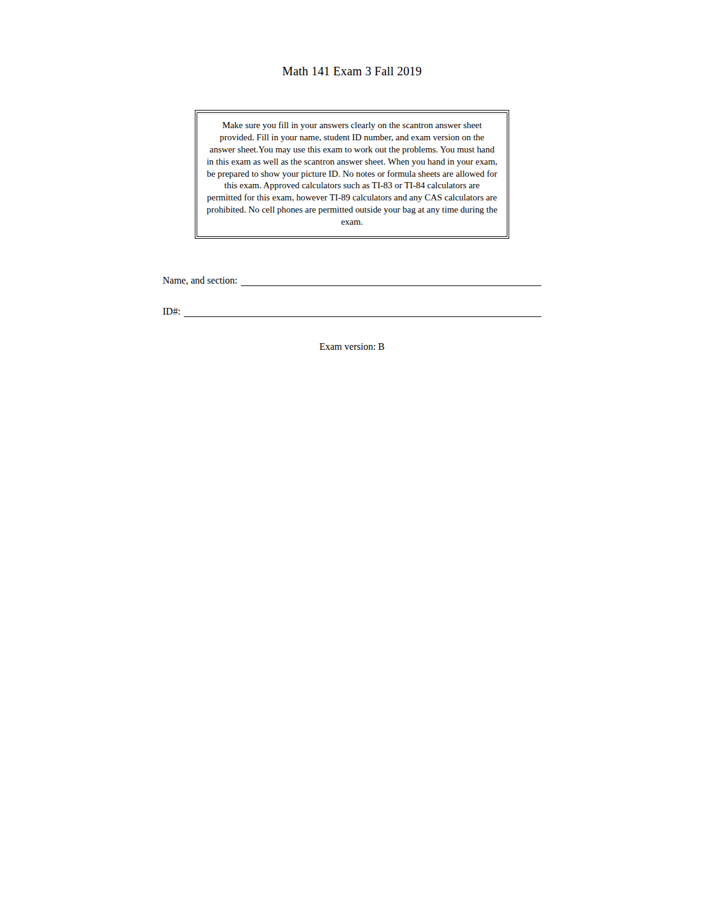Math 141 Exam 3 Fall 2019
Make sure you fill in your answers clearly on the scantron answer sheet provided. Fill in your name, student ID number, and exam version on the answer sheet.You may use this exam to work out the problems. You must hand in this exam as well as the scantron answer sheet. When you hand in your exam, be prepared to show your picture ID. No notes or formula sheets are allowed for this exam. Approved calculators such as TI-83 or TI-84 calculators are permitted for this exam, however TI-89 calculators and any CAS calculators are prohibited. No cell phones are permitted outside your bag at any time during the exam.
Name, and section:
ID#:
Exam version: B